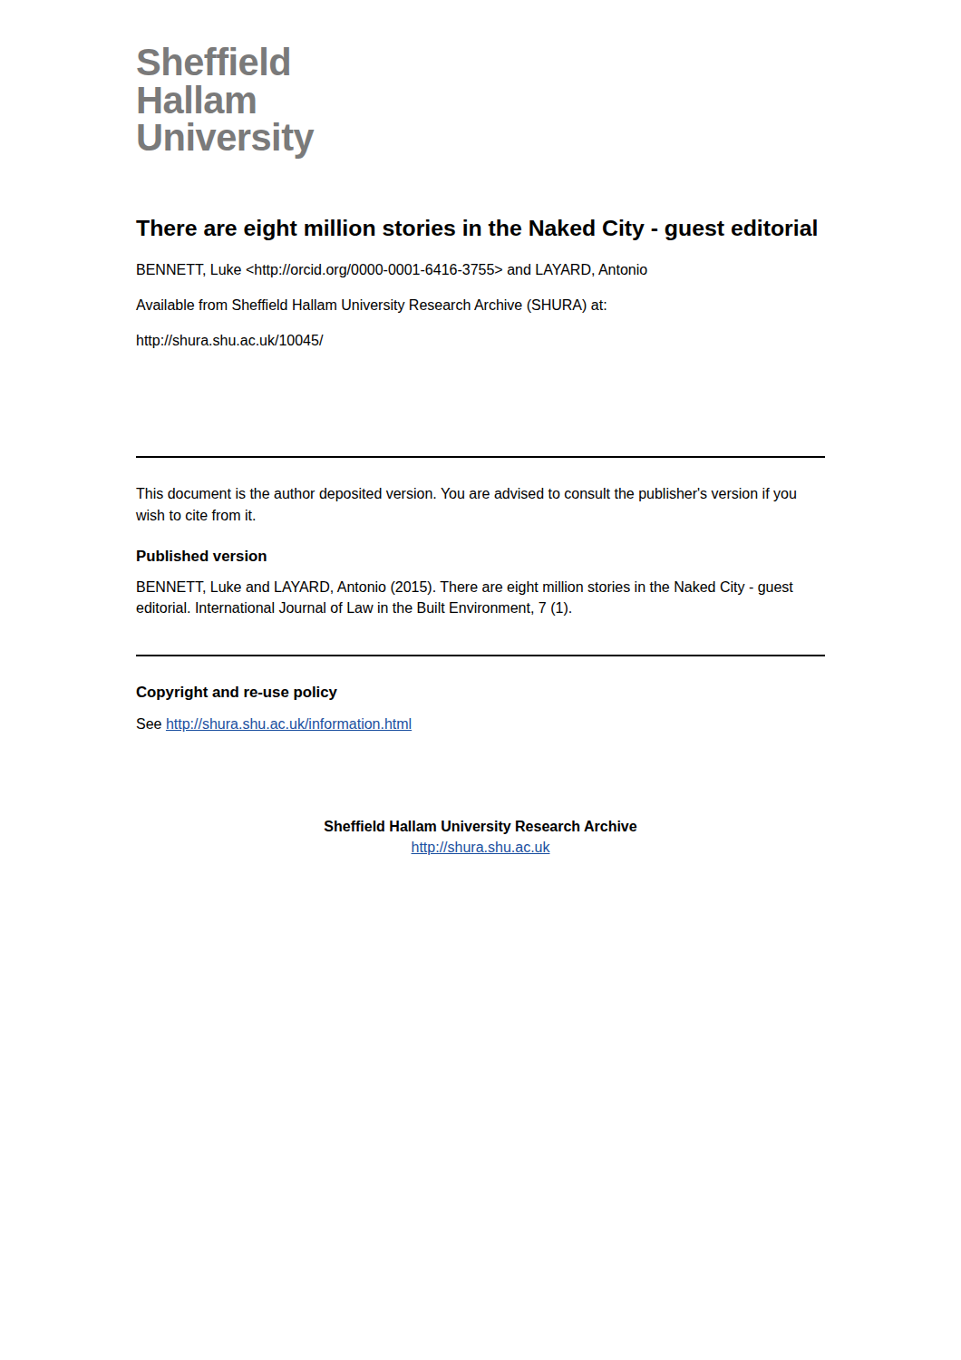Sheffield
Hallam
University
There are eight million stories in the Naked City - guest editorial
BENNETT, Luke <http://orcid.org/0000-0001-6416-3755> and LAYARD, Antonio
Available from Sheffield Hallam University Research Archive (SHURA) at:
http://shura.shu.ac.uk/10045/
This document is the author deposited version. You are advised to consult the publisher's version if you wish to cite from it.
Published version
BENNETT, Luke and LAYARD, Antonio (2015). There are eight million stories in the Naked City - guest editorial. International Journal of Law in the Built Environment, 7 (1).
Copyright and re-use policy
See http://shura.shu.ac.uk/information.html
Sheffield Hallam University Research Archive
http://shura.shu.ac.uk